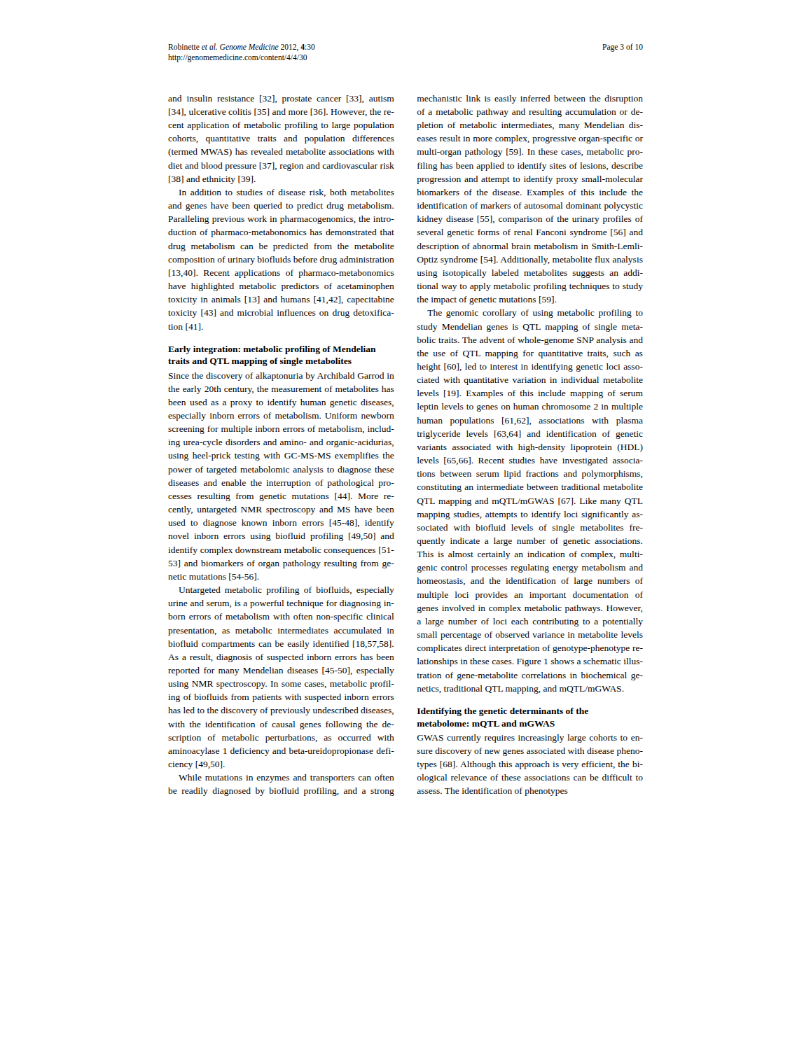Robinette et al. Genome Medicine 2012, 4:30
http://genomemedicine.com/content/4/4/30
Page 3 of 10
and insulin resistance [32], prostate cancer [33], autism [34], ulcerative colitis [35] and more [36]. However, the recent application of metabolic profiling to large population cohorts, quantitative traits and population differences (termed MWAS) has revealed metabolite associations with diet and blood pressure [37], region and cardiovascular risk [38] and ethnicity [39].
In addition to studies of disease risk, both metabolites and genes have been queried to predict drug metabolism. Paralleling previous work in pharmacogenomics, the introduction of pharmaco-metabonomics has demonstrated that drug metabolism can be predicted from the metabolite composition of urinary biofluids before drug administration [13,40]. Recent applications of pharmaco-metabonomics have highlighted metabolic predictors of acetaminophen toxicity in animals [13] and humans [41,42], capecitabine toxicity [43] and microbial influences on drug detoxification [41].
Early integration: metabolic profiling of Mendelian traits and QTL mapping of single metabolites
Since the discovery of alkaptonuria by Archibald Garrod in the early 20th century, the measurement of metabolites has been used as a proxy to identify human genetic diseases, especially inborn errors of metabolism. Uniform newborn screening for multiple inborn errors of metabolism, including urea-cycle disorders and amino- and organic-acidurias, using heel-prick testing with GC-MS-MS exemplifies the power of targeted metabolomic analysis to diagnose these diseases and enable the interruption of pathological processes resulting from genetic mutations [44]. More recently, untargeted NMR spectroscopy and MS have been used to diagnose known inborn errors [45-48], identify novel inborn errors using biofluid profiling [49,50] and identify complex downstream metabolic consequences [51-53] and biomarkers of organ pathology resulting from genetic mutations [54-56].
Untargeted metabolic profiling of biofluids, especially urine and serum, is a powerful technique for diagnosing inborn errors of metabolism with often non-specific clinical presentation, as metabolic intermediates accumulated in biofluid compartments can be easily identified [18,57,58]. As a result, diagnosis of suspected inborn errors has been reported for many Mendelian diseases [45-50], especially using NMR spectroscopy. In some cases, metabolic profiling of biofluids from patients with suspected inborn errors has led to the discovery of previously undescribed diseases, with the identification of causal genes following the description of metabolic perturbations, as occurred with aminoacylase 1 deficiency and beta-ureidopropionase deficiency [49,50].
While mutations in enzymes and transporters can often be readily diagnosed by biofluid profiling, and a strong mechanistic link is easily inferred between the disruption of a metabolic pathway and resulting accumulation or depletion of metabolic intermediates, many Mendelian diseases result in more complex, progressive organ-specific or multi-organ pathology [59]. In these cases, metabolic profiling has been applied to identify sites of lesions, describe progression and attempt to identify proxy small-molecular biomarkers of the disease. Examples of this include the identification of markers of autosomal dominant polycystic kidney disease [55], comparison of the urinary profiles of several genetic forms of renal Fanconi syndrome [56] and description of abnormal brain metabolism in Smith-Lemli-Optiz syndrome [54]. Additionally, metabolite flux analysis using isotopically labeled metabolites suggests an additional way to apply metabolic profiling techniques to study the impact of genetic mutations [59].
The genomic corollary of using metabolic profiling to study Mendelian genes is QTL mapping of single metabolic traits. The advent of whole-genome SNP analysis and the use of QTL mapping for quantitative traits, such as height [60], led to interest in identifying genetic loci associated with quantitative variation in individual metabolite levels [19]. Examples of this include mapping of serum leptin levels to genes on human chromosome 2 in multiple human populations [61,62], associations with plasma triglyceride levels [63,64] and identification of genetic variants associated with high-density lipoprotein (HDL) levels [65,66]. Recent studies have investigated associations between serum lipid fractions and polymorphisms, constituting an intermediate between traditional metabolite QTL mapping and mQTL/mGWAS [67]. Like many QTL mapping studies, attempts to identify loci significantly associated with biofluid levels of single metabolites frequently indicate a large number of genetic associations. This is almost certainly an indication of complex, multigenic control processes regulating energy metabolism and homeostasis, and the identification of large numbers of multiple loci provides an important documentation of genes involved in complex metabolic pathways. However, a large number of loci each contributing to a potentially small percentage of observed variance in metabolite levels complicates direct interpretation of genotype-phenotype relationships in these cases. Figure 1 shows a schematic illustration of gene-metabolite correlations in biochemical genetics, traditional QTL mapping, and mQTL/mGWAS.
Identifying the genetic determinants of the metabolome: mQTL and mGWAS
GWAS currently requires increasingly large cohorts to ensure discovery of new genes associated with disease phenotypes [68]. Although this approach is very efficient, the biological relevance of these associations can be difficult to assess. The identification of phenotypes